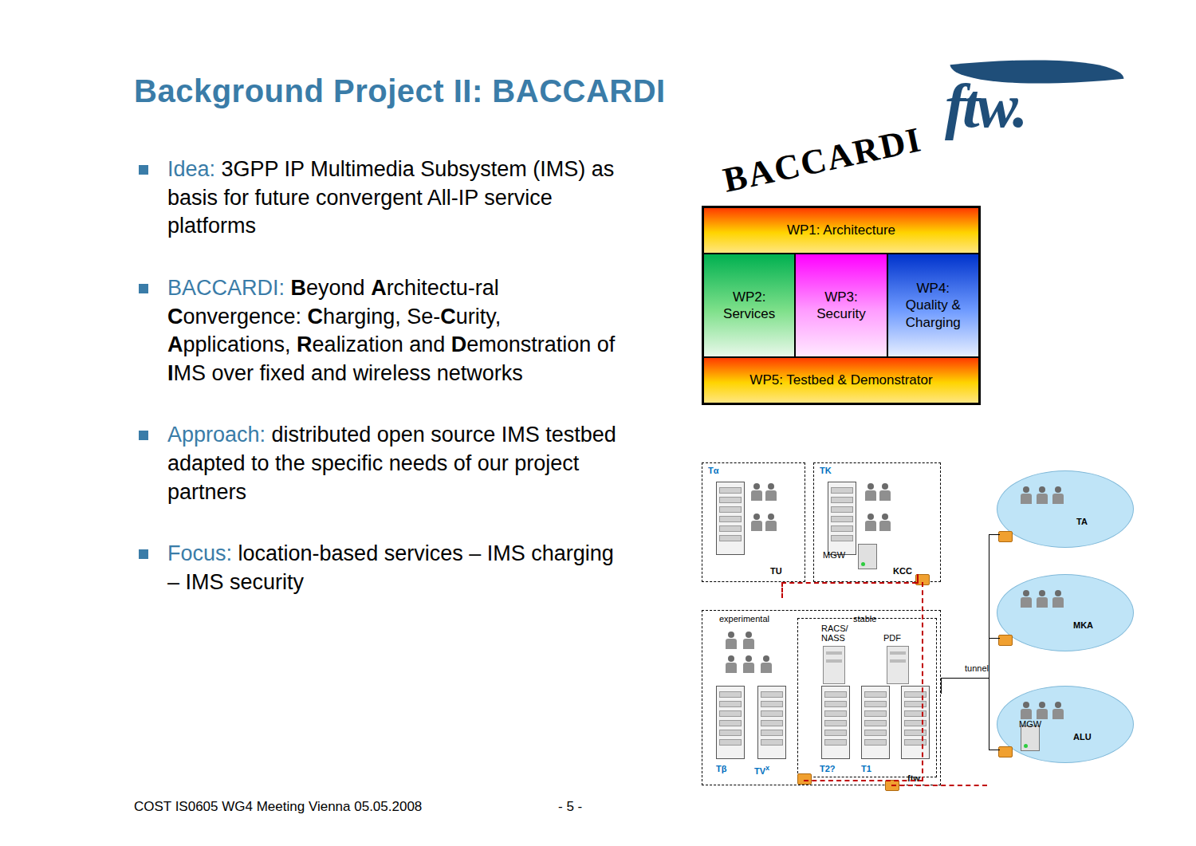Background Project II: BACCARDI
ftw.
BACCARDI
Idea: 3GPP IP Multimedia Subsystem (IMS) as basis for future convergent All-IP service platforms
BACCARDI: Beyond Architectu-ral Convergence: Charging, Se-Curity, Applications, Realization and Demonstration of IMS over fixed and wireless networks
Approach: distributed open source IMS testbed adapted to the specific needs of our project partners
Focus: location-based services – IMS charging – IMS security
WP1: Architecture
WP2:
Services
WP3:
Security
WP4:
Quality &
Charging
WP5: Testbed & Demonstrator
Tα
TU
TK
MGW
KCC
experimental
stable
RACS/
NASS
PDF
Tβ
TVx
T2?
T1
ftw.
TA
MKA
MGW
ALU
tunnel
COST IS0605 WG4 Meeting Vienna 05.05.2008
- 5 -